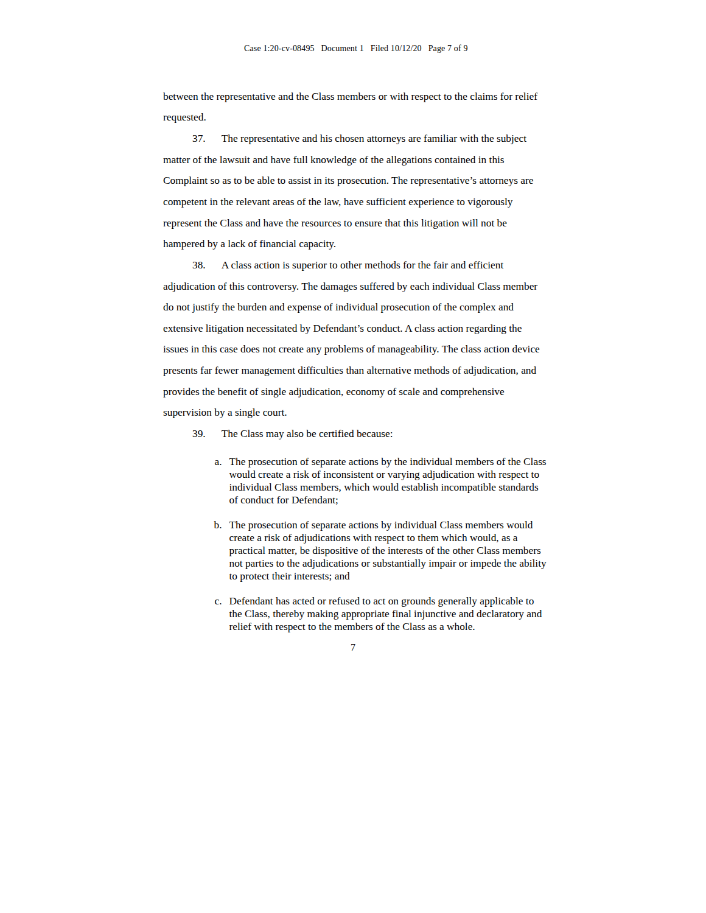Case 1:20-cv-08495 Document 1 Filed 10/12/20 Page 7 of 9
between the representative and the Class members or with respect to the claims for relief requested.
37. The representative and his chosen attorneys are familiar with the subject matter of the lawsuit and have full knowledge of the allegations contained in this Complaint so as to be able to assist in its prosecution. The representative’s attorneys are competent in the relevant areas of the law, have sufficient experience to vigorously represent the Class and have the resources to ensure that this litigation will not be hampered by a lack of financial capacity.
38. A class action is superior to other methods for the fair and efficient adjudication of this controversy. The damages suffered by each individual Class member do not justify the burden and expense of individual prosecution of the complex and extensive litigation necessitated by Defendant’s conduct. A class action regarding the issues in this case does not create any problems of manageability. The class action device presents far fewer management difficulties than alternative methods of adjudication, and provides the benefit of single adjudication, economy of scale and comprehensive supervision by a single court.
39. The Class may also be certified because:
The prosecution of separate actions by the individual members of the Class would create a risk of inconsistent or varying adjudication with respect to individual Class members, which would establish incompatible standards of conduct for Defendant;
The prosecution of separate actions by individual Class members would create a risk of adjudications with respect to them which would, as a practical matter, be dispositive of the interests of the other Class members not parties to the adjudications or substantially impair or impede the ability to protect their interests; and
Defendant has acted or refused to act on grounds generally applicable to the Class, thereby making appropriate final injunctive and declaratory and relief with respect to the members of the Class as a whole.
7